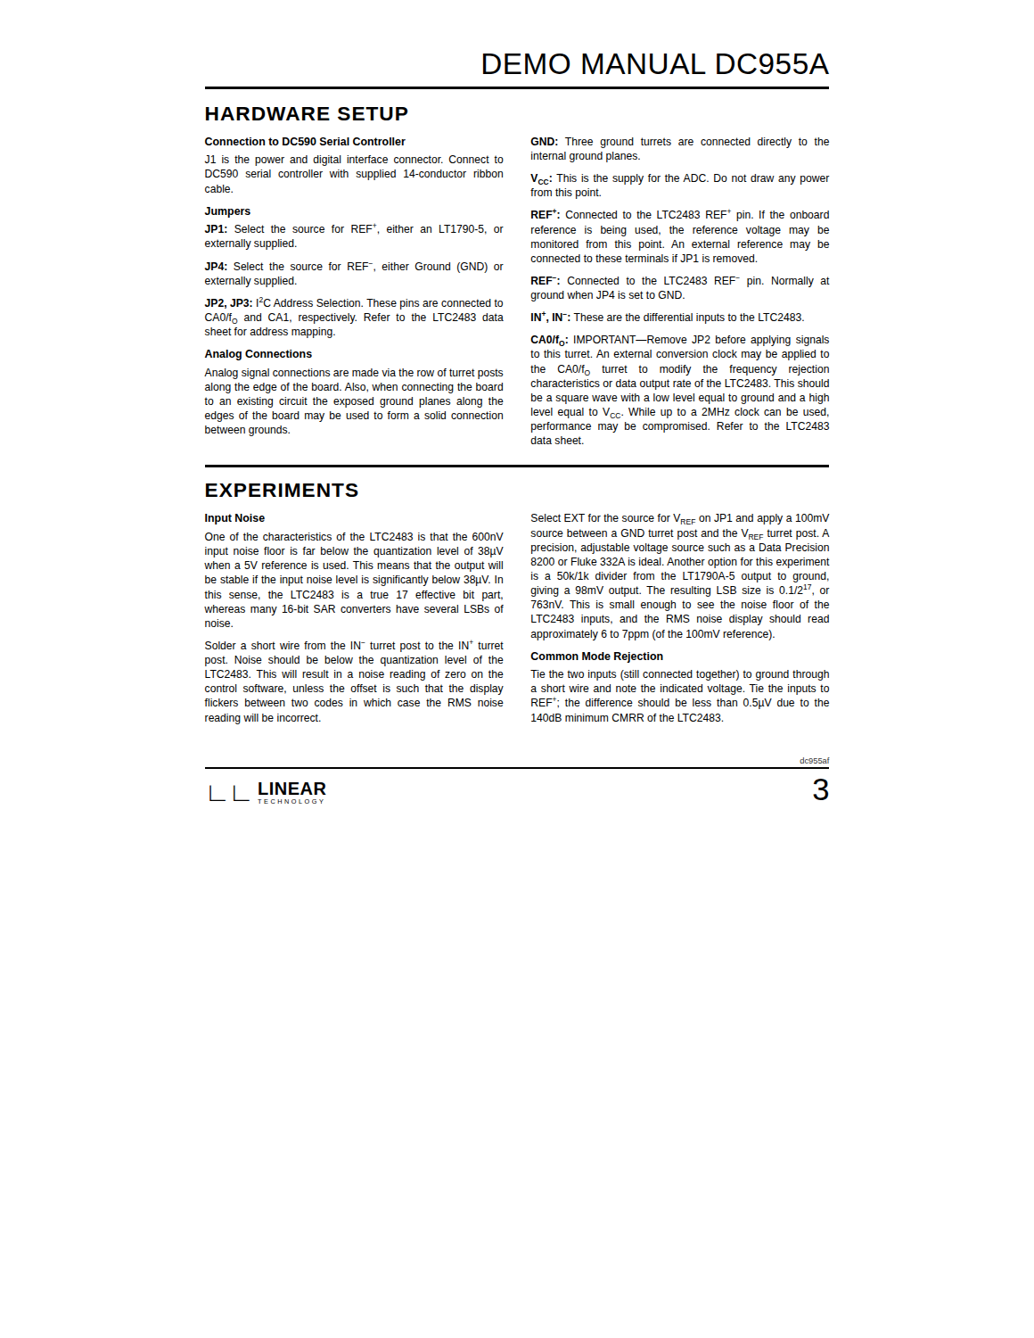DEMO MANUAL DC955A
Hardware Setup
Connection to DC590 Serial Controller
J1 is the power and digital interface connector. Connect to DC590 serial controller with supplied 14-conductor ribbon cable.
Jumpers
JP1: Select the source for REF+, either an LT1790-5, or externally supplied.
JP4: Select the source for REF−, either Ground (GND) or externally supplied.
JP2, JP3: I2C Address Selection. These pins are connected to CA0/fO and CA1, respectively. Refer to the LTC2483 data sheet for address mapping.
Analog Connections
Analog signal connections are made via the row of turret posts along the edge of the board. Also, when connecting the board to an existing circuit the exposed ground planes along the edges of the board may be used to form a solid connection between grounds.
GND: Three ground turrets are connected directly to the internal ground planes.
VCC: This is the supply for the ADC. Do not draw any power from this point.
REF+: Connected to the LTC2483 REF+ pin. If the onboard reference is being used, the reference voltage may be monitored from this point. An external reference may be connected to these terminals if JP1 is removed.
REF−: Connected to the LTC2483 REF− pin. Normally at ground when JP4 is set to GND.
IN+, IN−: These are the differential inputs to the LTC2483.
CA0/fO: IMPORTANT—Remove JP2 before applying signals to this turret. An external conversion clock may be applied to the CA0/fO turret to modify the frequency rejection characteristics or data output rate of the LTC2483. This should be a square wave with a low level equal to ground and a high level equal to VCC. While up to a 2MHz clock can be used, performance may be compromised. Refer to the LTC2483 data sheet.
Experiments
Input Noise
One of the characteristics of the LTC2483 is that the 600nV input noise floor is far below the quantization level of 38µV when a 5V reference is used. This means that the output will be stable if the input noise level is significantly below 38µV. In this sense, the LTC2483 is a true 17 effective bit part, whereas many 16-bit SAR converters have several LSBs of noise.
Solder a short wire from the IN− turret post to the IN+ turret post. Noise should be below the quantization level of the LTC2483. This will result in a noise reading of zero on the control software, unless the offset is such that the display flickers between two codes in which case the RMS noise reading will be incorrect.
Select EXT for the source for VREF on JP1 and apply a 100mV source between a GND turret post and the VREF turret post. A precision, adjustable voltage source such as a Data Precision 8200 or Fluke 332A is ideal. Another option for this experiment is a 50k/1k divider from the LT1790A-5 output to ground, giving a 98mV output. The resulting LSB size is 0.1/217, or 763nV. This is small enough to see the noise floor of the LTC2483 inputs, and the RMS noise display should read approximately 6 to 7ppm (of the 100mV reference).
Common Mode Rejection
Tie the two inputs (still connected together) to ground through a short wire and note the indicated voltage. Tie the inputs to REF+; the difference should be less than 0.5µV due to the 140dB minimum CMRR of the LTC2483.
dc955af
∟∟ LINEAR TECHNOLOGY
3